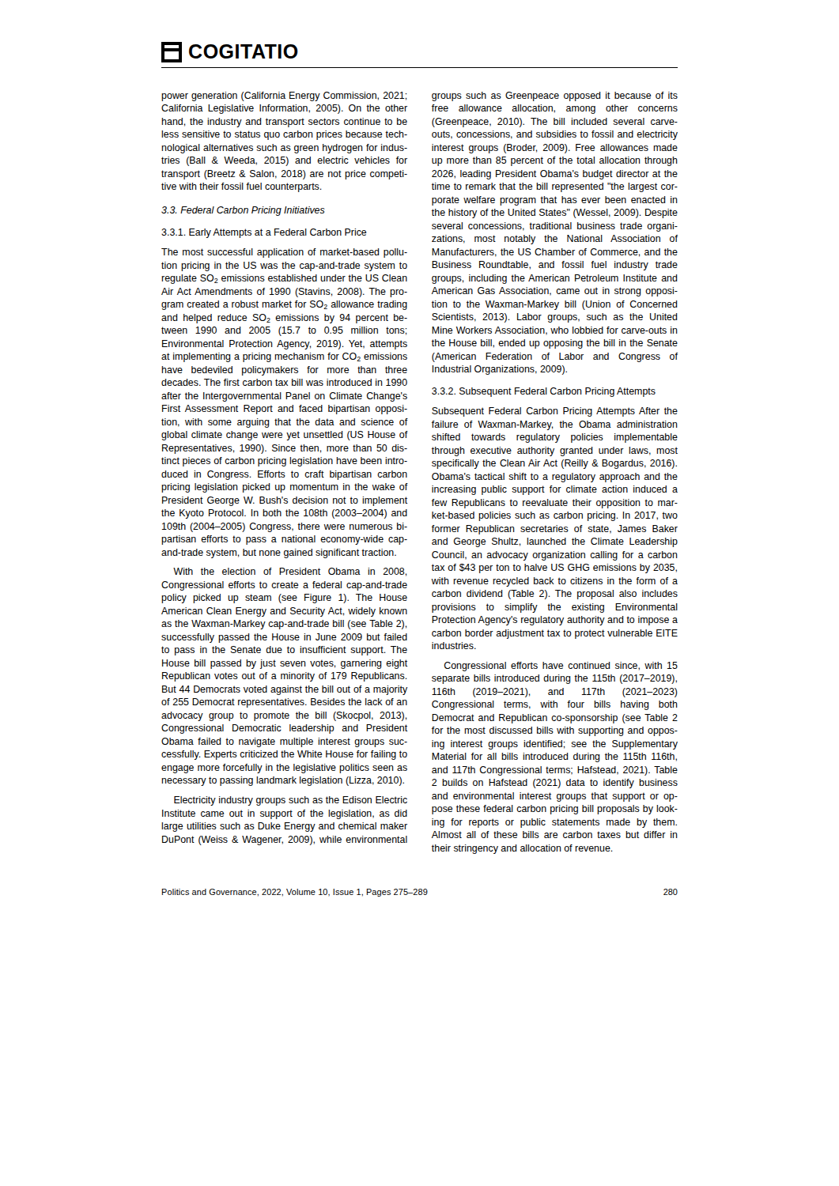COGITATIO
power generation (California Energy Commission, 2021; California Legislative Information, 2005). On the other hand, the industry and transport sectors continue to be less sensitive to status quo carbon prices because technological alternatives such as green hydrogen for industries (Ball & Weeda, 2015) and electric vehicles for transport (Breetz & Salon, 2018) are not price competitive with their fossil fuel counterparts.
3.3. Federal Carbon Pricing Initiatives
3.3.1. Early Attempts at a Federal Carbon Price
The most successful application of market-based pollution pricing in the US was the cap-and-trade system to regulate SO2 emissions established under the US Clean Air Act Amendments of 1990 (Stavins, 2008). The program created a robust market for SO2 allowance trading and helped reduce SO2 emissions by 94 percent between 1990 and 2005 (15.7 to 0.95 million tons; Environmental Protection Agency, 2019). Yet, attempts at implementing a pricing mechanism for CO2 emissions have bedeviled policymakers for more than three decades. The first carbon tax bill was introduced in 1990 after the Intergovernmental Panel on Climate Change's First Assessment Report and faced bipartisan opposition, with some arguing that the data and science of global climate change were yet unsettled (US House of Representatives, 1990). Since then, more than 50 distinct pieces of carbon pricing legislation have been introduced in Congress. Efforts to craft bipartisan carbon pricing legislation picked up momentum in the wake of President George W. Bush's decision not to implement the Kyoto Protocol. In both the 108th (2003–2004) and 109th (2004–2005) Congress, there were numerous bipartisan efforts to pass a national economy-wide cap-and-trade system, but none gained significant traction.
With the election of President Obama in 2008, Congressional efforts to create a federal cap-and-trade policy picked up steam (see Figure 1). The House American Clean Energy and Security Act, widely known as the Waxman-Markey cap-and-trade bill (see Table 2), successfully passed the House in June 2009 but failed to pass in the Senate due to insufficient support. The House bill passed by just seven votes, garnering eight Republican votes out of a minority of 179 Republicans. But 44 Democrats voted against the bill out of a majority of 255 Democrat representatives. Besides the lack of an advocacy group to promote the bill (Skocpol, 2013), Congressional Democratic leadership and President Obama failed to navigate multiple interest groups successfully. Experts criticized the White House for failing to engage more forcefully in the legislative politics seen as necessary to passing landmark legislation (Lizza, 2010).
Electricity industry groups such as the Edison Electric Institute came out in support of the legislation, as did large utilities such as Duke Energy and chemical maker DuPont (Weiss & Wagener, 2009), while environmental groups such as Greenpeace opposed it because of its free allowance allocation, among other concerns (Greenpeace, 2010). The bill included several carve-outs, concessions, and subsidies to fossil and electricity interest groups (Broder, 2009). Free allowances made up more than 85 percent of the total allocation through 2026, leading President Obama's budget director at the time to remark that the bill represented "the largest corporate welfare program that has ever been enacted in the history of the United States" (Wessel, 2009). Despite several concessions, traditional business trade organizations, most notably the National Association of Manufacturers, the US Chamber of Commerce, and the Business Roundtable, and fossil fuel industry trade groups, including the American Petroleum Institute and American Gas Association, came out in strong opposition to the Waxman-Markey bill (Union of Concerned Scientists, 2013). Labor groups, such as the United Mine Workers Association, who lobbied for carve-outs in the House bill, ended up opposing the bill in the Senate (American Federation of Labor and Congress of Industrial Organizations, 2009).
3.3.2. Subsequent Federal Carbon Pricing Attempts
Subsequent Federal Carbon Pricing Attempts After the failure of Waxman-Markey, the Obama administration shifted towards regulatory policies implementable through executive authority granted under laws, most specifically the Clean Air Act (Reilly & Bogardus, 2016). Obama's tactical shift to a regulatory approach and the increasing public support for climate action induced a few Republicans to reevaluate their opposition to market-based policies such as carbon pricing. In 2017, two former Republican secretaries of state, James Baker and George Shultz, launched the Climate Leadership Council, an advocacy organization calling for a carbon tax of $43 per ton to halve US GHG emissions by 2035, with revenue recycled back to citizens in the form of a carbon dividend (Table 2). The proposal also includes provisions to simplify the existing Environmental Protection Agency's regulatory authority and to impose a carbon border adjustment tax to protect vulnerable EITE industries.
Congressional efforts have continued since, with 15 separate bills introduced during the 115th (2017–2019), 116th (2019–2021), and 117th (2021–2023) Congressional terms, with four bills having both Democrat and Republican co-sponsorship (see Table 2 for the most discussed bills with supporting and opposing interest groups identified; see the Supplementary Material for all bills introduced during the 115th 116th, and 117th Congressional terms; Hafstead, 2021). Table 2 builds on Hafstead (2021) data to identify business and environmental interest groups that support or oppose these federal carbon pricing bill proposals by looking for reports or public statements made by them. Almost all of these bills are carbon taxes but differ in their stringency and allocation of revenue.
Politics and Governance, 2022, Volume 10, Issue 1, Pages 275–289
280